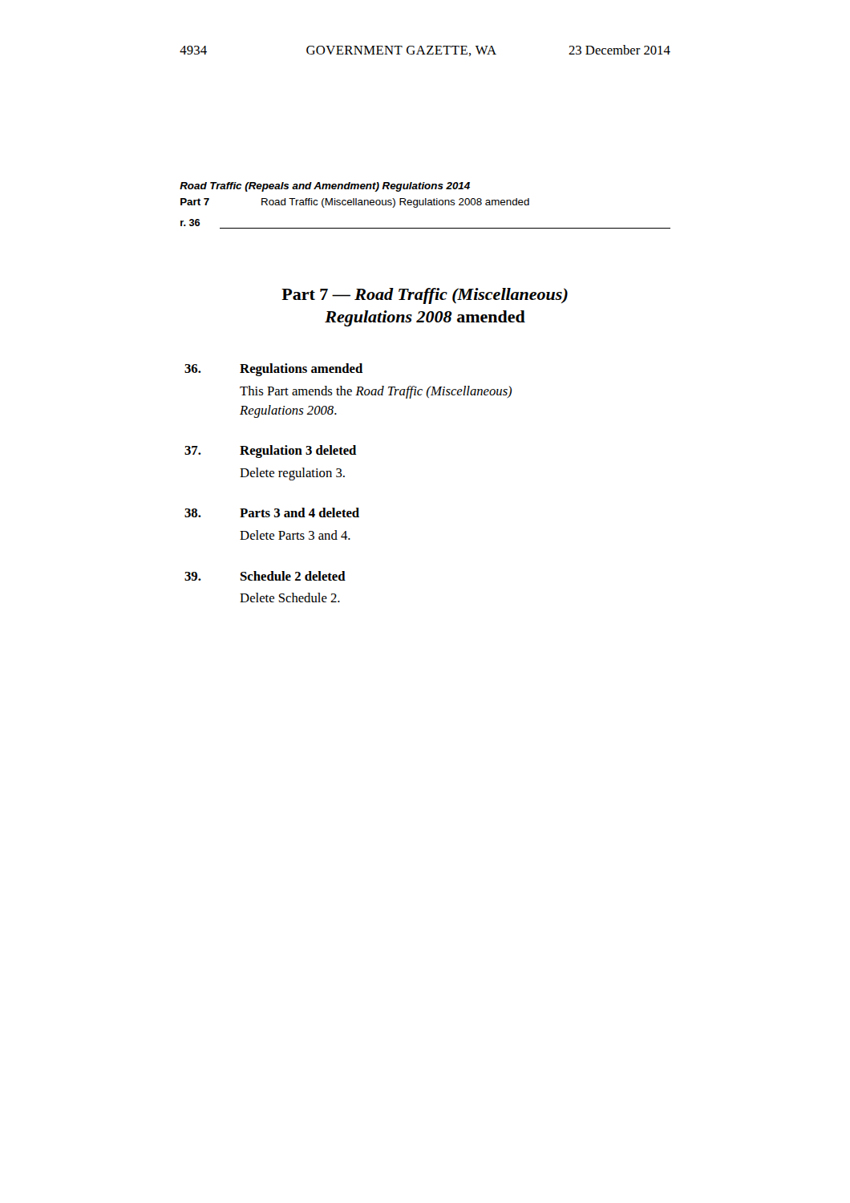4934
GOVERNMENT GAZETTE, WA
23 December 2014
Road Traffic (Repeals and Amendment) Regulations 2014
Part 7 Road Traffic (Miscellaneous) Regulations 2008 amended
r. 36
Part 7 — Road Traffic (Miscellaneous)
Regulations 2008 amended
36.
Regulations amended
This Part amends the Road Traffic (Miscellaneous) Regulations 2008.
37.
Regulation 3 deleted
Delete regulation 3.
38.
Parts 3 and 4 deleted
Delete Parts 3 and 4.
39.
Schedule 2 deleted
Delete Schedule 2.